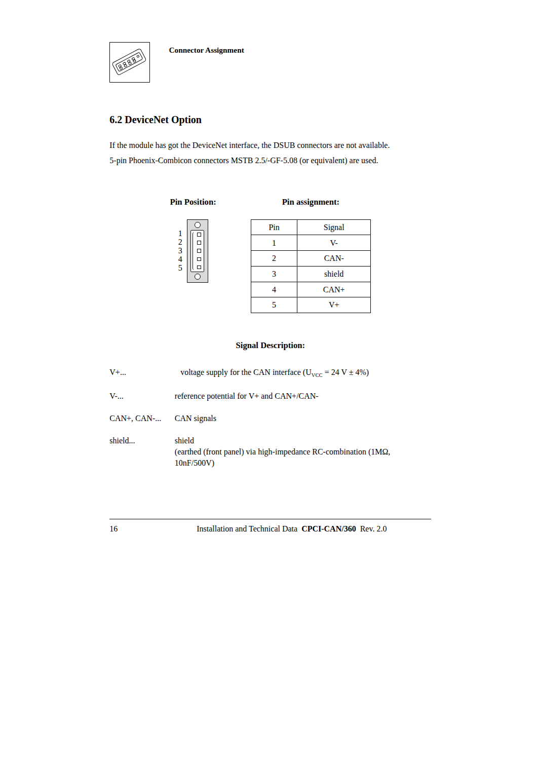Connector Assignment
6.2 DeviceNet Option
If the module has got the DeviceNet interface, the DSUB connectors are not available.
5-pin Phoenix-Combicon connectors MSTB 2.5/-GF-5.08 (or equivalent) are used.
Pin Position:
1 2 3 4 5
Pin assignment:
| Pin | Signal |
| --- | --- |
| 1 | V- |
| 2 | CAN- |
| 3 | shield |
| 4 | CAN+ |
| 5 | V+ |
Signal Description:
V+...
voltage supply for the CAN interface (UVCC = 24 V ± 4%)
V-...
reference potential for V+ and CAN+/CAN-
CAN+, CAN-...
CAN signals
shield...
shield
(earthed (front panel) via high-impedance RC-combination (1MΩ, 10nF/500V)
16 Installation and Technical Data CPCI-CAN/360 Rev. 2.0